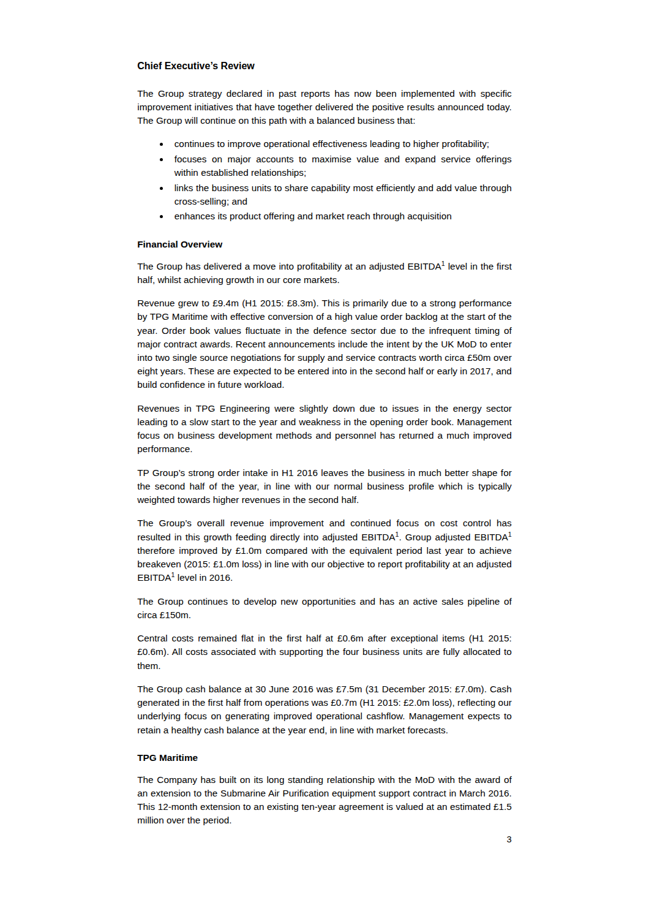Chief Executive’s Review
The Group strategy declared in past reports has now been implemented with specific improvement initiatives that have together delivered the positive results announced today. The Group will continue on this path with a balanced business that:
continues to improve operational effectiveness leading to higher profitability;
focuses on major accounts to maximise value and expand service offerings within established relationships;
links the business units to share capability most efficiently and add value through cross-selling; and
enhances its product offering and market reach through acquisition
Financial Overview
The Group has delivered a move into profitability at an adjusted EBITDA1 level in the first half, whilst achieving growth in our core markets.
Revenue grew to £9.4m (H1 2015: £8.3m). This is primarily due to a strong performance by TPG Maritime with effective conversion of a high value order backlog at the start of the year. Order book values fluctuate in the defence sector due to the infrequent timing of major contract awards. Recent announcements include the intent by the UK MoD to enter into two single source negotiations for supply and service contracts worth circa £50m over eight years. These are expected to be entered into in the second half or early in 2017, and build confidence in future workload.
Revenues in TPG Engineering were slightly down due to issues in the energy sector leading to a slow start to the year and weakness in the opening order book. Management focus on business development methods and personnel has returned a much improved performance.
TP Group’s strong order intake in H1 2016 leaves the business in much better shape for the second half of the year, in line with our normal business profile which is typically weighted towards higher revenues in the second half.
The Group’s overall revenue improvement and continued focus on cost control has resulted in this growth feeding directly into adjusted EBITDA1. Group adjusted EBITDA1 therefore improved by £1.0m compared with the equivalent period last year to achieve breakeven (2015: £1.0m loss) in line with our objective to report profitability at an adjusted EBITDA1 level in 2016.
The Group continues to develop new opportunities and has an active sales pipeline of circa £150m.
Central costs remained flat in the first half at £0.6m after exceptional items (H1 2015: £0.6m). All costs associated with supporting the four business units are fully allocated to them.
The Group cash balance at 30 June 2016 was £7.5m (31 December 2015: £7.0m). Cash generated in the first half from operations was £0.7m (H1 2015: £2.0m loss), reflecting our underlying focus on generating improved operational cashflow. Management expects to retain a healthy cash balance at the year end, in line with market forecasts.
TPG Maritime
The Company has built on its long standing relationship with the MoD with the award of an extension to the Submarine Air Purification equipment support contract in March 2016. This 12-month extension to an existing ten-year agreement is valued at an estimated £1.5 million over the period.
3